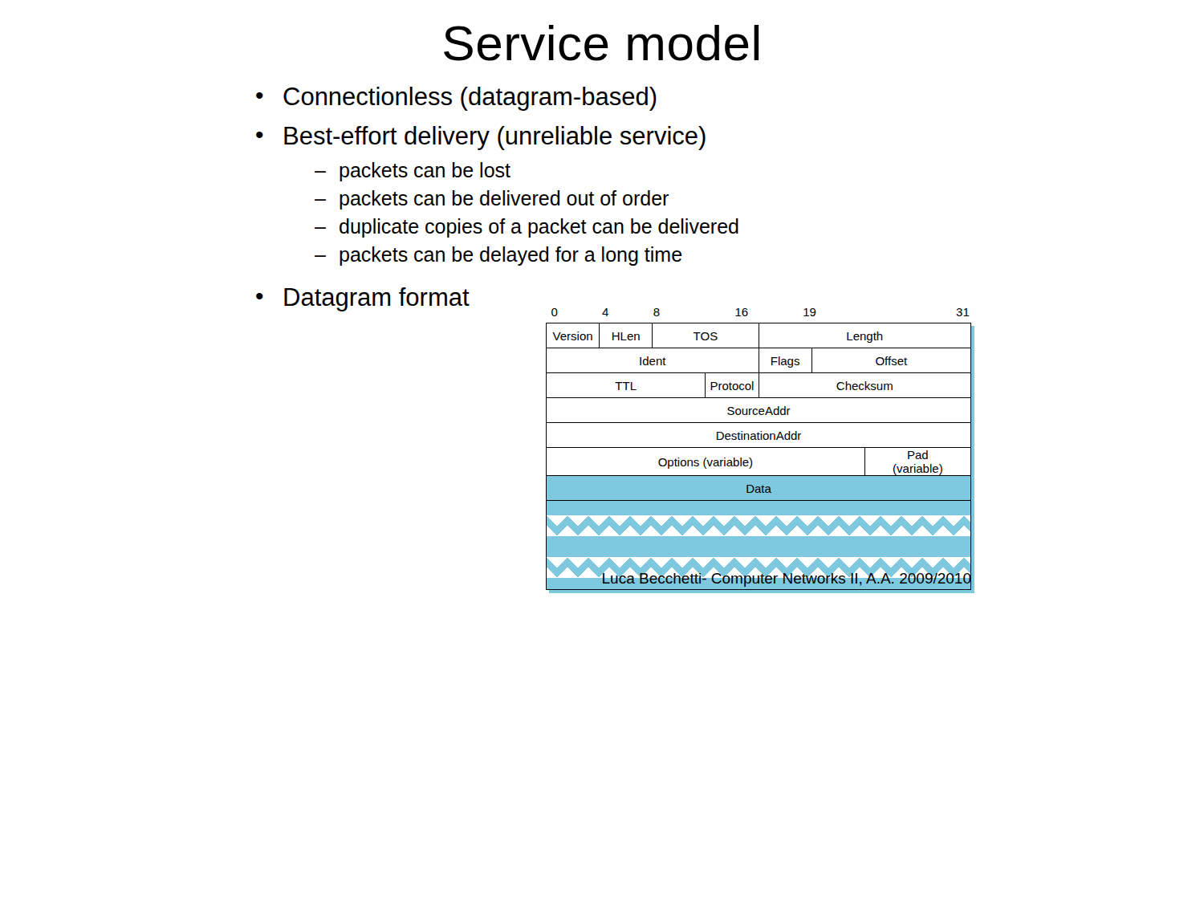Service model
Connectionless (datagram-based)
Best-effort delivery (unreliable service)
packets can be lost
packets can be delivered out of order
duplicate copies of a packet can be delivered
packets can be delayed for a long time
Datagram format
0 4 8 16 19 31
| Version | HLen | TOS | Length |
| Ident | Flags | Offset |
| TTL | Protocol | Checksum |
| SourceAddr |
| DestinationAddr |
| Options (variable) | Pad (variable) |
| Data |
Luca Becchetti- Computer Networks II, A.A. 2009/2010